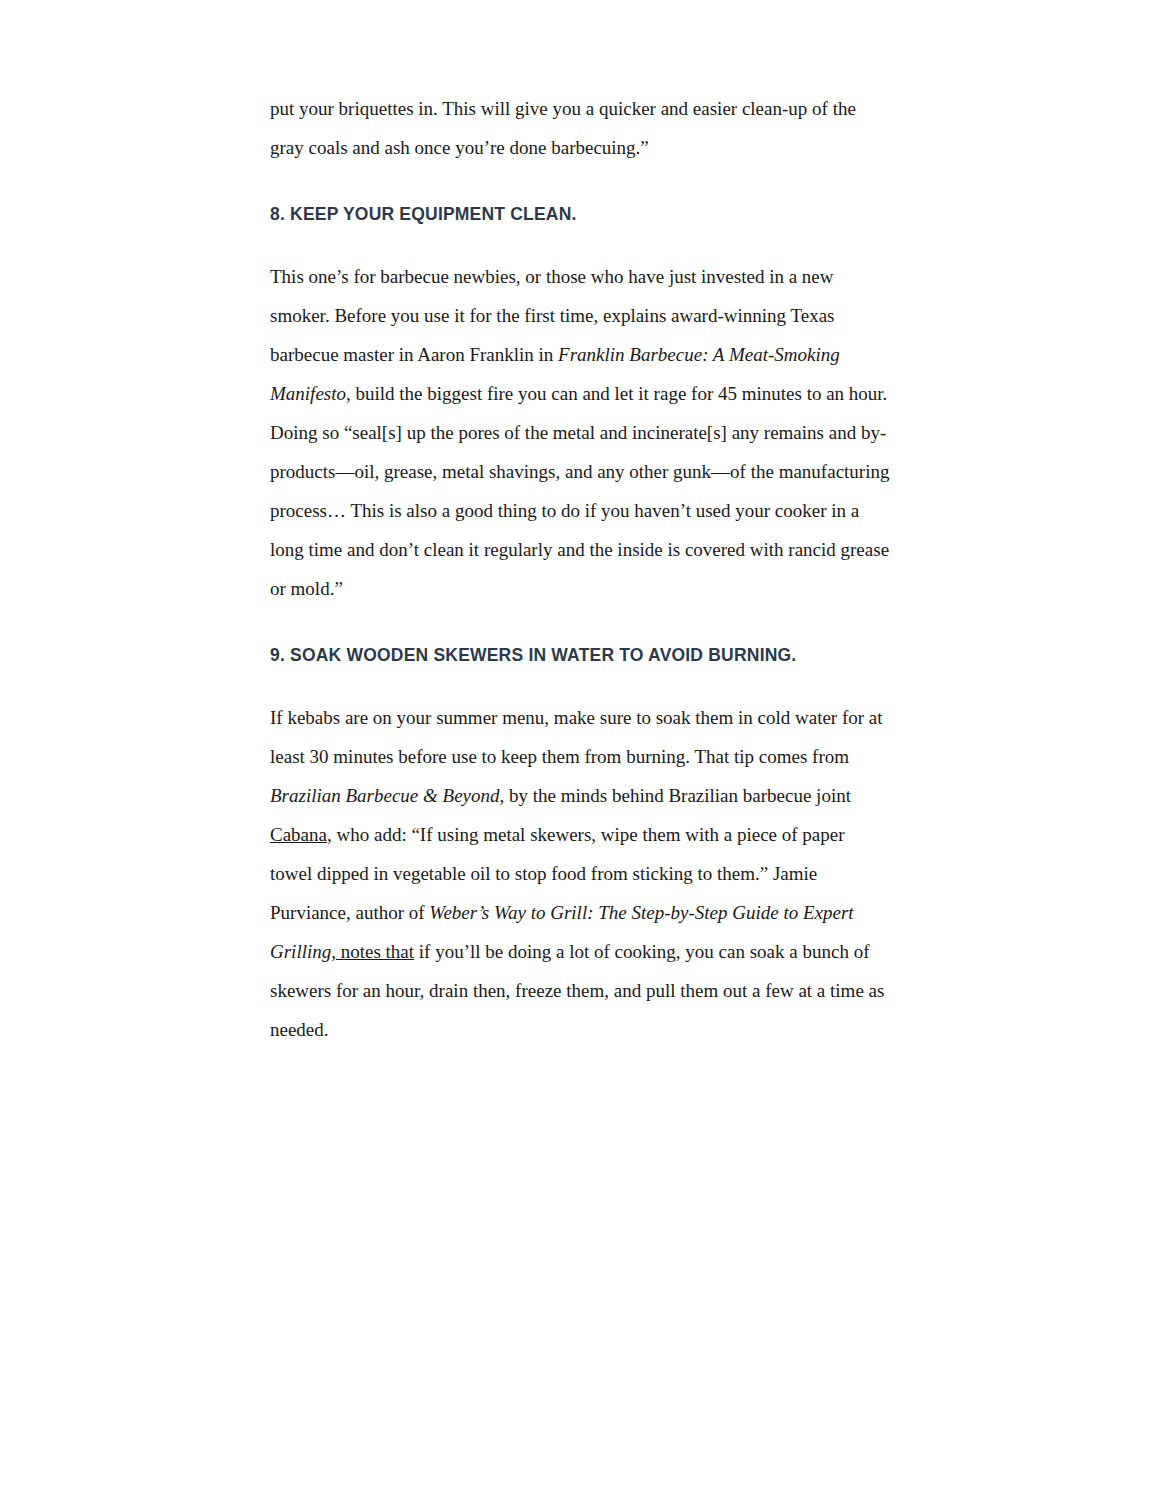put your briquettes in. This will give you a quicker and easier clean-up of the gray coals and ash once you’re done barbecuing.”
8. KEEP YOUR EQUIPMENT CLEAN.
This one’s for barbecue newbies, or those who have just invested in a new smoker. Before you use it for the first time, explains award-winning Texas barbecue master in Aaron Franklin in Franklin Barbecue: A Meat-Smoking Manifesto, build the biggest fire you can and let it rage for 45 minutes to an hour. Doing so “seal[s] up the pores of the metal and incinerate[s] any remains and by-products—oil, grease, metal shavings, and any other gunk—of the manufacturing process… This is also a good thing to do if you haven’t used your cooker in a long time and don’t clean it regularly and the inside is covered with rancid grease or mold.”
9. SOAK WOODEN SKEWERS IN WATER TO AVOID BURNING.
If kebabs are on your summer menu, make sure to soak them in cold water for at least 30 minutes before use to keep them from burning. That tip comes from Brazilian Barbecue & Beyond, by the minds behind Brazilian barbecue joint Cabana, who add: “If using metal skewers, wipe them with a piece of paper towel dipped in vegetable oil to stop food from sticking to them.” Jamie Purviance, author of Weber’s Way to Grill: The Step-by-Step Guide to Expert Grilling, notes that if you’ll be doing a lot of cooking, you can soak a bunch of skewers for an hour, drain then, freeze them, and pull them out a few at a time as needed.